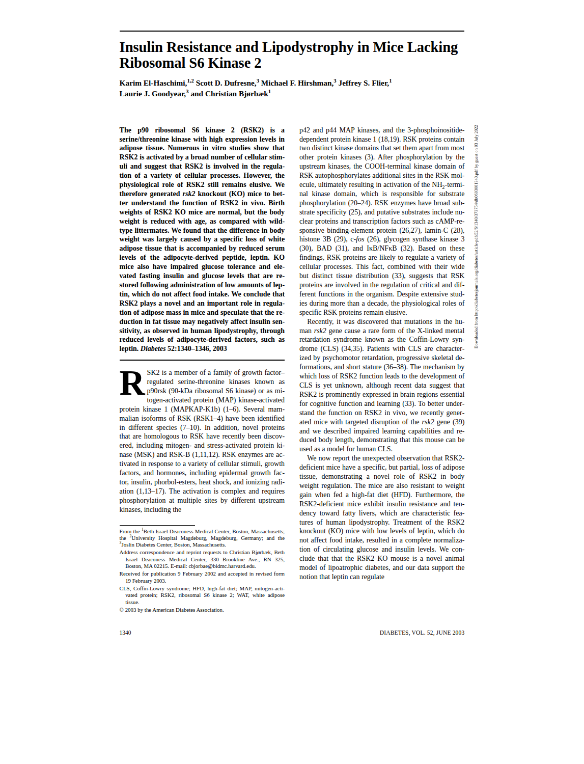Insulin Resistance and Lipodystrophy in Mice Lacking
Ribosomal S6 Kinase 2
Karim El-Haschimi,1,2 Scott D. Dufresne,3 Michael F. Hirshman,3 Jeffrey S. Flier,1
Laurie J. Goodyear,3 and Christian Bjørbæk1
The p90 ribosomal S6 kinase 2 (RSK2) is a serine/threonine kinase with high expression levels in adipose tissue. Numerous in vitro studies show that RSK2 is activated by a broad number of cellular stimuli and suggest that RSK2 is involved in the regulation of a variety of cellular processes. However, the physiological role of RSK2 still remains elusive. We therefore generated rsk2 knockout (KO) mice to better understand the function of RSK2 in vivo. Birth weights of RSK2 KO mice are normal, but the body weight is reduced with age, as compared with wild-type littermates. We found that the difference in body weight was largely caused by a specific loss of white adipose tissue that is accompanied by reduced serum levels of the adipocyte-derived peptide, leptin. KO mice also have impaired glucose tolerance and elevated fasting insulin and glucose levels that are restored following administration of low amounts of leptin, which do not affect food intake. We conclude that RSK2 plays a novel and an important role in regulation of adipose mass in mice and speculate that the reduction in fat tissue may negatively affect insulin sensitivity, as observed in human lipodystrophy, through reduced levels of adipocyte-derived factors, such as leptin. Diabetes 52:1340–1346, 2003
RSK2 is a member of a family of growth factor–regulated serine-threonine kinases known as p90rsk (90-kDa ribosomal S6 kinase) or as mitogen-activated protein (MAP) kinase-activated protein kinase 1 (MAPKAP-K1b) (1–6). Several mammalian isoforms of RSK (RSK1–4) have been identified in different species (7–10). In addition, novel proteins that are homologous to RSK have recently been discovered, including mitogen- and stress-activated protein kinase (MSK) and RSK-B (1,11,12). RSK enzymes are activated in response to a variety of cellular stimuli, growth factors, and hormones, including epidermal growth factor, insulin, phorbol-esters, heat shock, and ionizing radiation (1,13–17). The activation is complex and requires phosphorylation at multiple sites by different upstream kinases, including the
From the 1Beth Israel Deaconess Medical Center, Boston, Massachusetts; the 2University Hospital Magdeburg, Magdeburg, Germany; and the 3Joslin Diabetes Center, Boston, Massachusetts.
Address correspondence and reprint requests to Christian Bjørbæk, Beth Israel Deaconess Medical Center, 330 Brookline Ave., RN 325, Boston, MA 02215. E-mail: cbjorbae@bidmc.harvard.edu.
Received for publication 9 February 2002 and accepted in revised form 19 February 2003.
CLS, Coffin-Lowry syndrome; HFD, high-fat diet; MAP, mitogen-activated protein; RSK2, ribosomal S6 kinase 2; WAT, white adipose tissue.
© 2003 by the American Diabetes Association.
p42 and p44 MAP kinases, and the 3-phosphoinositide-dependent protein kinase 1 (18,19). RSK proteins contain two distinct kinase domains that set them apart from most other protein kinases (3). After phosphorylation by the upstream kinases, the COOH-terminal kinase domain of RSK autophosphorylates additional sites in the RSK molecule, ultimately resulting in activation of the NH2-terminal kinase domain, which is responsible for substrate phosphorylation (20–24). RSK enzymes have broad substrate specificity (25), and putative substrates include nuclear proteins and transcription factors such as cAMP-responsive binding-element protein (26,27), lamin-C (28), histone 3B (29), c-fos (26), glycogen synthase kinase 3 (30), BAD (31), and Iκ B/NFκ B (32). Based on these findings, RSK proteins are likely to regulate a variety of cellular processes. This fact, combined with their wide but distinct tissue distribution (33), suggests that RSK proteins are involved in the regulation of critical and different functions in the organism. Despite extensive studies during more than a decade, the physiological roles of specific RSK proteins remain elusive.
Recently, it was discovered that mutations in the human rsk2 gene cause a rare form of the X-linked mental retardation syndrome known as the Coffin-Lowry syndrome (CLS) (34,35). Patients with CLS are characterized by psychomotor retardation, progressive skeletal deformations, and short stature (36–38). The mechanism by which loss of RSK2 function leads to the development of CLS is yet unknown, although recent data suggest that RSK2 is prominently expressed in brain regions essential for cognitive function and learning (33). To better understand the function on RSK2 in vivo, we recently generated mice with targeted disruption of the rsk2 gene (39) and we described impaired learning capabilities and reduced body length, demonstrating that this mouse can be used as a model for human CLS.
We now report the unexpected observation that RSK2-deficient mice have a specific, but partial, loss of adipose tissue, demonstrating a novel role of RSK2 in body weight regulation. The mice are also resistant to weight gain when fed a high-fat diet (HFD). Furthermore, the RSK2-deficient mice exhibit insulin resistance and tendency toward fatty livers, which are characteristic features of human lipodystrophy. Treatment of the RSK2 knockout (KO) mice with low levels of leptin, which do not affect food intake, resulted in a complete normalization of circulating glucose and insulin levels. We conclude that that the RSK2 KO mouse is a novel animal model of lipoatrophic diabetes, and our data support the notion that leptin can regulate
1340
DIABETES, VOL. 52, JUNE 2003
Downloaded from http://diabetesjournals.org/diabetes/article-pdf/52/6/1340/373754/db0603001340.pdf by guest on 03 July 2022